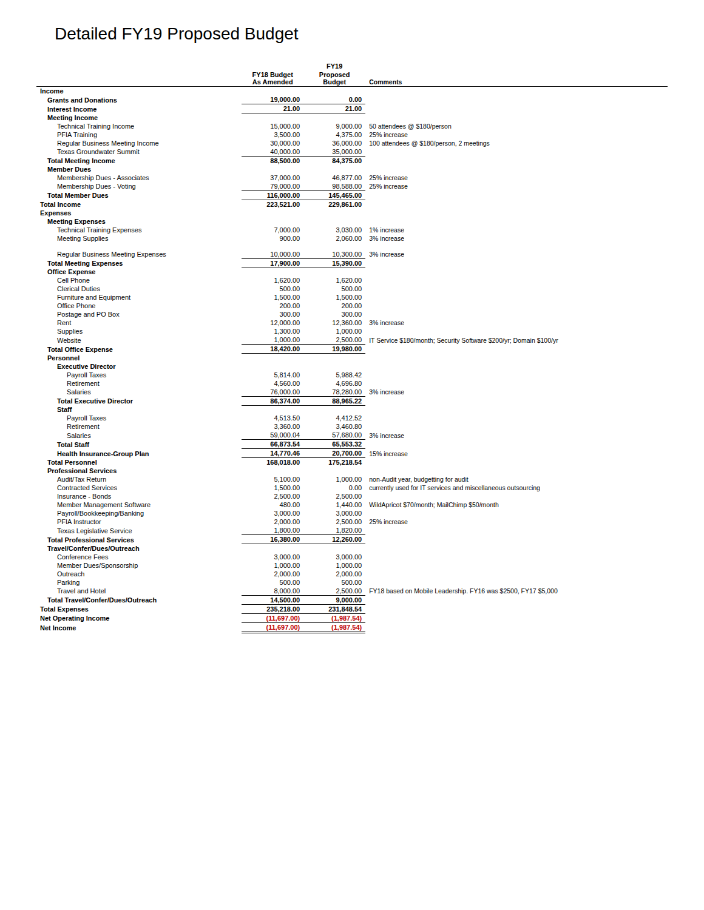Detailed FY19 Proposed Budget
| | | FY19 | |
| --- | --- | --- | --- |
| | FY18 Budget As Amended | Proposed Budget | Comments |
| Income | | | |
| Grants and Donations | 19,000.00 | 0.00 | |
| Interest Income | 21.00 | 21.00 | |
| Meeting Income | | | |
| Technical Training Income | 15,000.00 | 9,000.00 | 50 attendees @ $180/person |
| PFIA Training | 3,500.00 | 4,375.00 | 25% increase |
| Regular Business Meeting Income | 30,000.00 | 36,000.00 | 100 attendees @ $180/person, 2 meetings |
| Texas Groundwater Summit | 40,000.00 | 35,000.00 | |
| Total Meeting Income | 88,500.00 | 84,375.00 | |
| Member Dues | | | |
| Membership Dues - Associates | 37,000.00 | 46,877.00 | 25% increase |
| Membership Dues - Voting | 79,000.00 | 98,588.00 | 25% increase |
| Total Member Dues | 116,000.00 | 145,465.00 | |
| Total Income | 223,521.00 | 229,861.00 | |
| Expenses | | | |
| Meeting Expenses | | | |
| Technical Training Expenses | 7,000.00 | 3,030.00 | 1% increase |
| Meeting Supplies | 900.00 | 2,060.00 | 3% increase |
| Regular Business Meeting Expenses | 10,000.00 | 10,300.00 | 3% increase |
| Total Meeting Expenses | 17,900.00 | 15,390.00 | |
| Office Expense | | | |
| Cell Phone | 1,620.00 | 1,620.00 | |
| Clerical Duties | 500.00 | 500.00 | |
| Furniture and Equipment | 1,500.00 | 1,500.00 | |
| Office Phone | 200.00 | 200.00 | |
| Postage and PO Box | 300.00 | 300.00 | |
| Rent | 12,000.00 | 12,360.00 | 3% increase |
| Supplies | 1,300.00 | 1,000.00 | |
| Website | 1,000.00 | 2,500.00 | IT Service $180/month; Security Software $200/yr; Domain $100/yr |
| Total Office Expense | 18,420.00 | 19,980.00 | |
| Personnel | | | |
| Executive Director | | | |
| Payroll Taxes | 5,814.00 | 5,988.42 | |
| Retirement | 4,560.00 | 4,696.80 | |
| Salaries | 76,000.00 | 78,280.00 | 3% increase |
| Total Executive Director | 86,374.00 | 88,965.22 | |
| Staff | | | |
| Payroll Taxes | 4,513.50 | 4,412.52 | |
| Retirement | 3,360.00 | 3,460.80 | |
| Salaries | 59,000.04 | 57,680.00 | 3% increase |
| Total Staff | 66,873.54 | 65,553.32 | |
| Health Insurance-Group Plan | 14,770.46 | 20,700.00 | 15% increase |
| Total Personnel | 168,018.00 | 175,218.54 | |
| Professional Services | | | |
| Audit/Tax Return | 5,100.00 | 1,000.00 | non-Audit year, budgetting for audit |
| Contracted Services | 1,500.00 | 0.00 | currently used for IT services and miscellaneous outsourcing |
| Insurance - Bonds | 2,500.00 | 2,500.00 | |
| Member Management Software | 480.00 | 1,440.00 | WildApricot $70/month; MailChimp $50/month |
| Payroll/Bookkeeping/Banking | 3,000.00 | 3,000.00 | |
| PFIA Instructor | 2,000.00 | 2,500.00 | 25% increase |
| Texas Legislative Service | 1,800.00 | 1,820.00 | |
| Total Professional Services | 16,380.00 | 12,260.00 | |
| Travel/Confer/Dues/Outreach | | | |
| Conference Fees | 3,000.00 | 3,000.00 | |
| Member Dues/Sponsorship | 1,000.00 | 1,000.00 | |
| Outreach | 2,000.00 | 2,000.00 | |
| Parking | 500.00 | 500.00 | |
| Travel and Hotel | 8,000.00 | 2,500.00 | FY18 based on Mobile Leadership. FY16 was $2500, FY17 $5,000 |
| Total Travel/Confer/Dues/Outreach | 14,500.00 | 9,000.00 | |
| Total Expenses | 235,218.00 | 231,848.54 | |
| Net Operating Income | (11,697.00) | (1,987.54) | |
| Net Income | (11,697.00) | (1,987.54) | |